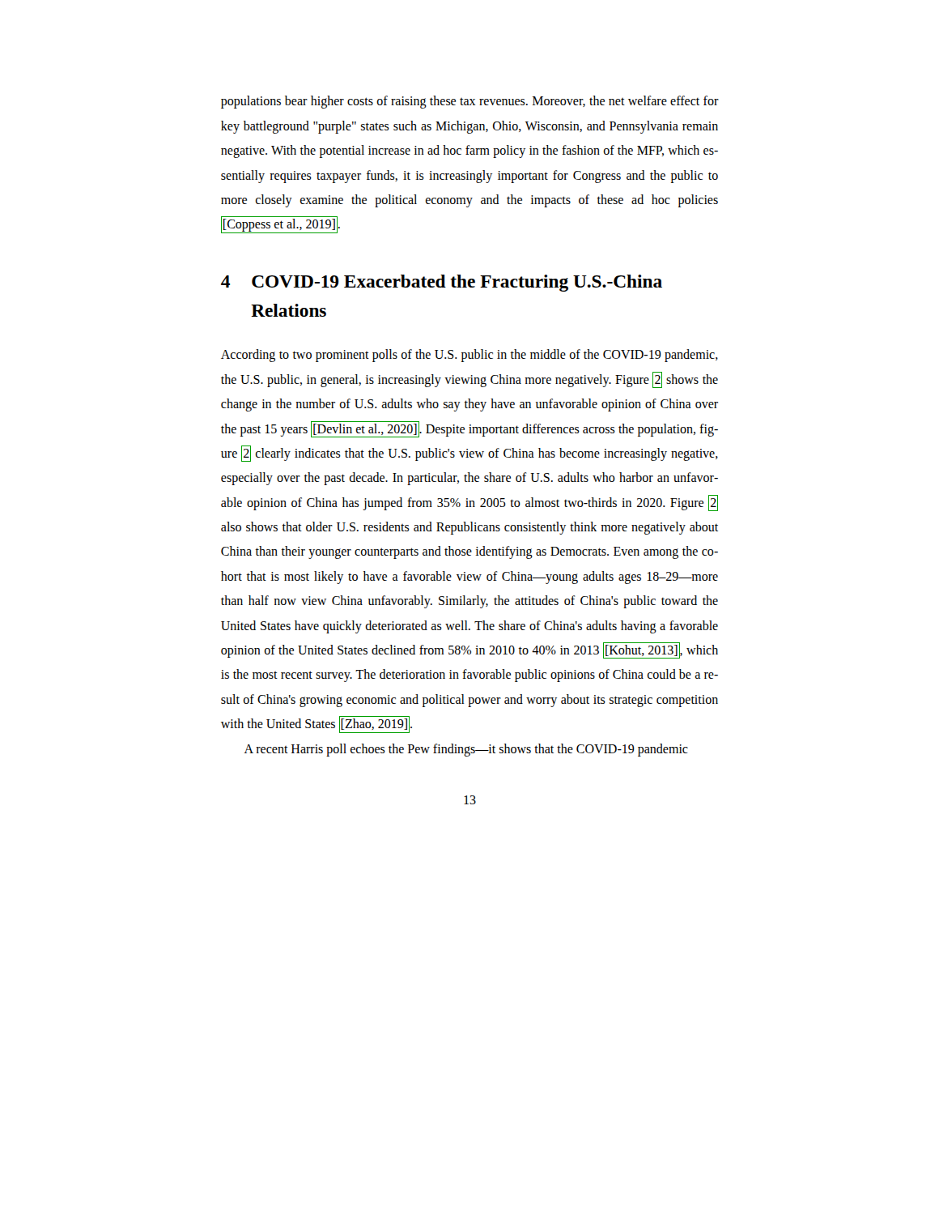populations bear higher costs of raising these tax revenues. Moreover, the net welfare effect for key battleground "purple" states such as Michigan, Ohio, Wisconsin, and Pennsylvania remain negative. With the potential increase in ad hoc farm policy in the fashion of the MFP, which essentially requires taxpayer funds, it is increasingly important for Congress and the public to more closely examine the political economy and the impacts of these ad hoc policies [Coppess et al., 2019].
4 COVID-19 Exacerbated the Fracturing U.S.-China
Relations
According to two prominent polls of the U.S. public in the middle of the COVID-19 pandemic, the U.S. public, in general, is increasingly viewing China more negatively. Figure 2 shows the change in the number of U.S. adults who say they have an unfavorable opinion of China over the past 15 years [Devlin et al., 2020]. Despite important differences across the population, figure 2 clearly indicates that the U.S. public's view of China has become increasingly negative, especially over the past decade. In particular, the share of U.S. adults who harbor an unfavorable opinion of China has jumped from 35% in 2005 to almost two-thirds in 2020. Figure 2 also shows that older U.S. residents and Republicans consistently think more negatively about China than their younger counterparts and those identifying as Democrats. Even among the cohort that is most likely to have a favorable view of China—young adults ages 18–29—more than half now view China unfavorably. Similarly, the attitudes of China's public toward the United States have quickly deteriorated as well. The share of China's adults having a favorable opinion of the United States declined from 58% in 2010 to 40% in 2013 [Kohut, 2013], which is the most recent survey. The deterioration in favorable public opinions of China could be a result of China's growing economic and political power and worry about its strategic competition with the United States [Zhao, 2019].
A recent Harris poll echoes the Pew findings—it shows that the COVID-19 pandemic
13